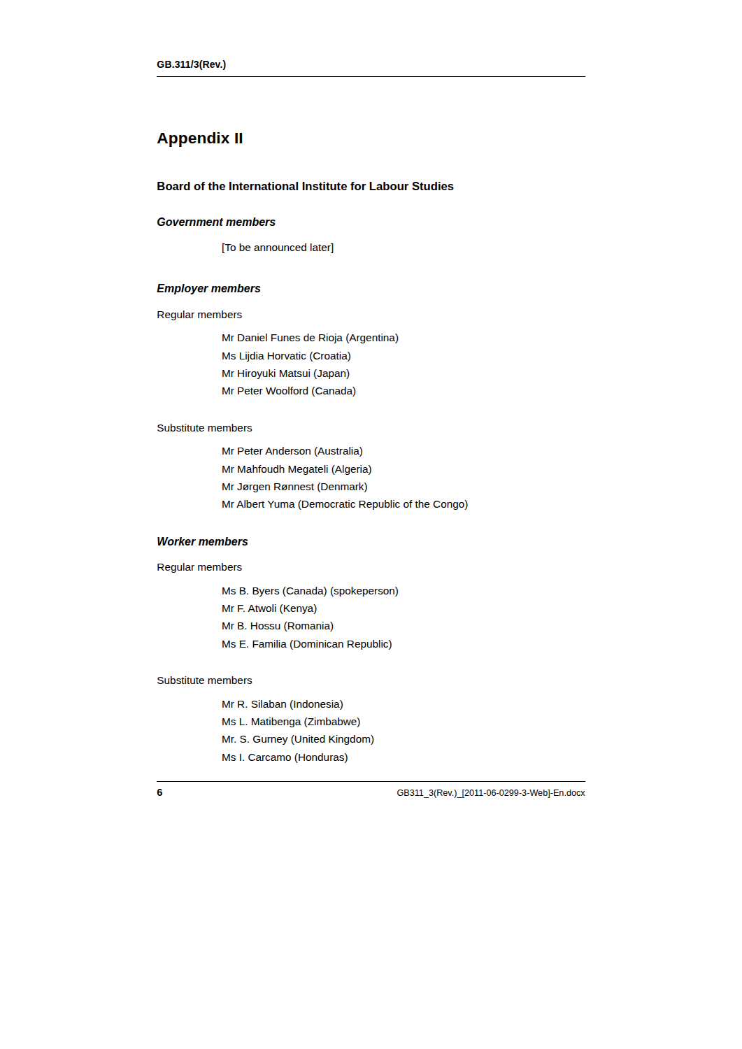GB.311/3(Rev.)
Appendix II
Board of the International Institute for Labour Studies
Government members
[To be announced later]
Employer members
Regular members
Mr Daniel Funes de Rioja (Argentina)
Ms Lijdia Horvatic (Croatia)
Mr Hiroyuki Matsui (Japan)
Mr Peter Woolford (Canada)
Substitute members
Mr Peter Anderson (Australia)
Mr Mahfoudh Megateli (Algeria)
Mr Jørgen Rønnest (Denmark)
Mr Albert Yuma (Democratic Republic of the Congo)
Worker members
Regular members
Ms B. Byers (Canada) (spokeperson)
Mr F. Atwoli (Kenya)
Mr B. Hossu (Romania)
Ms E. Familia (Dominican Republic)
Substitute members
Mr R. Silaban (Indonesia)
Ms L. Matibenga (Zimbabwe)
Mr. S. Gurney (United Kingdom)
Ms I. Carcamo (Honduras)
6 GB311_3(Rev.)_[2011-06-0299-3-Web]-En.docx